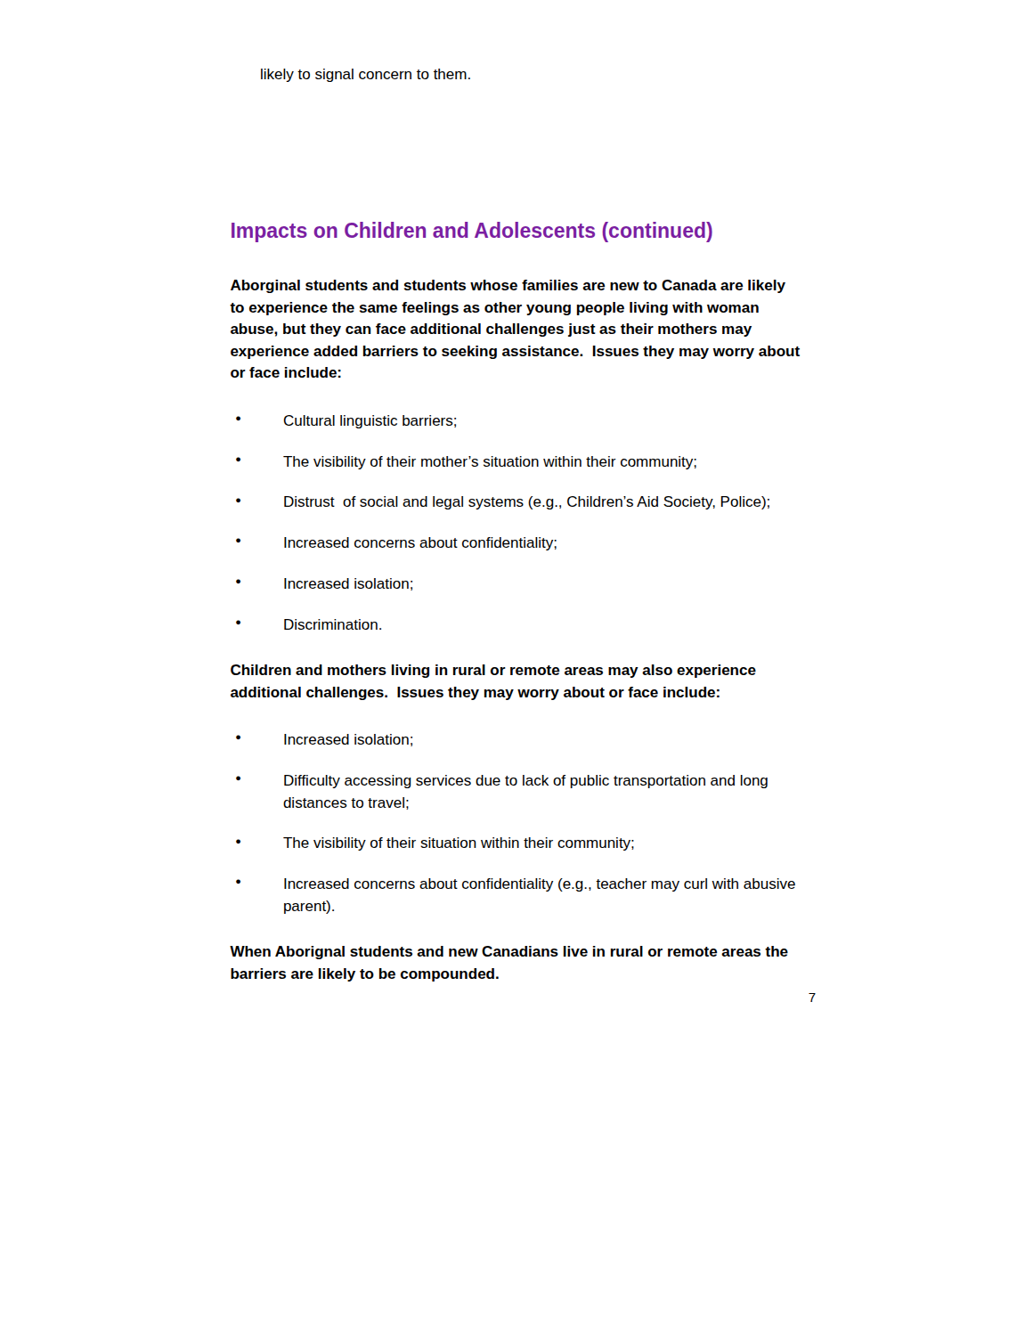likely to signal concern to them.
Impacts on Children and Adolescents (continued)
Aborginal students and students whose families are new to Canada are likely to experience the same feelings as other young people living with woman abuse, but they can face additional challenges just as their mothers may experience added barriers to seeking assistance. Issues they may worry about or face include:
Cultural linguistic barriers;
The visibility of their mother’s situation within their community;
Distrust of social and legal systems (e.g., Children’s Aid Society, Police);
Increased concerns about confidentiality;
Increased isolation;
Discrimination.
Children and mothers living in rural or remote areas may also experience additional challenges. Issues they may worry about or face include:
Increased isolation;
Difficulty accessing services due to lack of public transportation and long distances to travel;
The visibility of their situation within their community;
Increased concerns about confidentiality (e.g., teacher may curl with abusive parent).
When Aborignal students and new Canadians live in rural or remote areas the barriers are likely to be compounded.
7